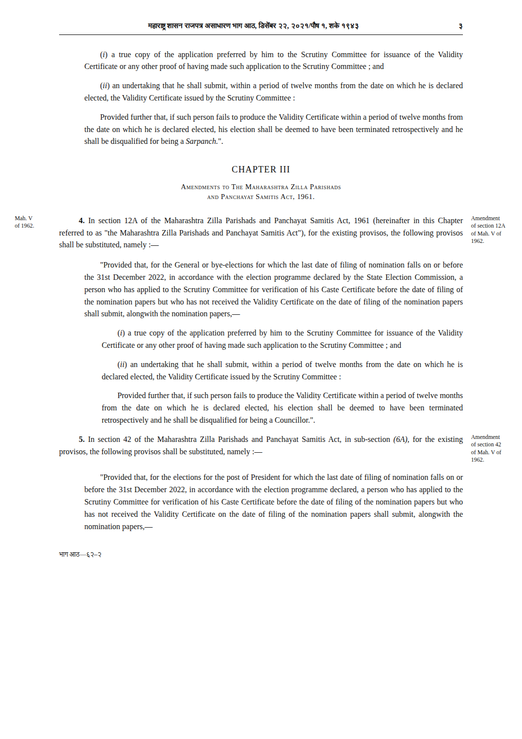महाराष्ट्र शासन राजपत्र असाधारण भाग आठ, डिसेंबर २२, २०२१/पौष १, शके १९४३ ३
(i) a true copy of the application preferred by him to the Scrutiny Committee for issuance of the Validity Certificate or any other proof of having made such application to the Scrutiny Committee ; and
(ii) an undertaking that he shall submit, within a period of twelve months from the date on which he is declared elected, the Validity Certificate issued by the Scrutiny Committee :
Provided further that, if such person fails to produce the Validity Certificate within a period of twelve months from the date on which he is declared elected, his election shall be deemed to have been terminated retrospectively and he shall be disqualified for being a Sarpanch.".
CHAPTER III
Amendments to The Maharashtra Zilla Parishads
and Panchayat Samitis Act, 1961.
Mah. V
of 1962. Amendment
of section 12A
of Mah. V of
1962.
4. In section 12A of the Maharashtra Zilla Parishads and Panchayat Samitis Act, 1961 (hereinafter in this Chapter referred to as "the Maharashtra Zilla Parishads and Panchayat Samitis Act"), for the existing provisos, the following provisos shall be substituted, namely :—
"Provided that, for the General or bye-elections for which the last date of filing of nomination falls on or before the 31st December 2022, in accordance with the election programme declared by the State Election Commission, a person who has applied to the Scrutiny Committee for verification of his Caste Certificate before the date of filing of the nomination papers but who has not received the Validity Certificate on the date of filing of the nomination papers shall submit, alongwith the nomination papers,—
(i) a true copy of the application preferred by him to the Scrutiny Committee for issuance of the Validity Certificate or any other proof of having made such application to the Scrutiny Committee ; and
(ii) an undertaking that he shall submit, within a period of twelve months from the date on which he is declared elected, the Validity Certificate issued by the Scrutiny Committee :
Provided further that, if such person fails to produce the Validity Certificate within a period of twelve months from the date on which he is declared elected, his election shall be deemed to have been terminated retrospectively and he shall be disqualified for being a Councillor.".
Amendment
of section 42
of Mah. V of
1962.
5. In section 42 of the Maharashtra Zilla Parishads and Panchayat Samitis Act, in sub-section (6A), for the existing provisos, the following provisos shall be substituted, namely :—
"Provided that, for the elections for the post of President for which the last date of filing of nomination falls on or before the 31st December 2022, in accordance with the election programme declared, a person who has applied to the Scrutiny Committee for verification of his Caste Certificate before the date of filing of the nomination papers but who has not received the Validity Certificate on the date of filing of the nomination papers shall submit, alongwith the nomination papers,—
भाग आठ—६२–२